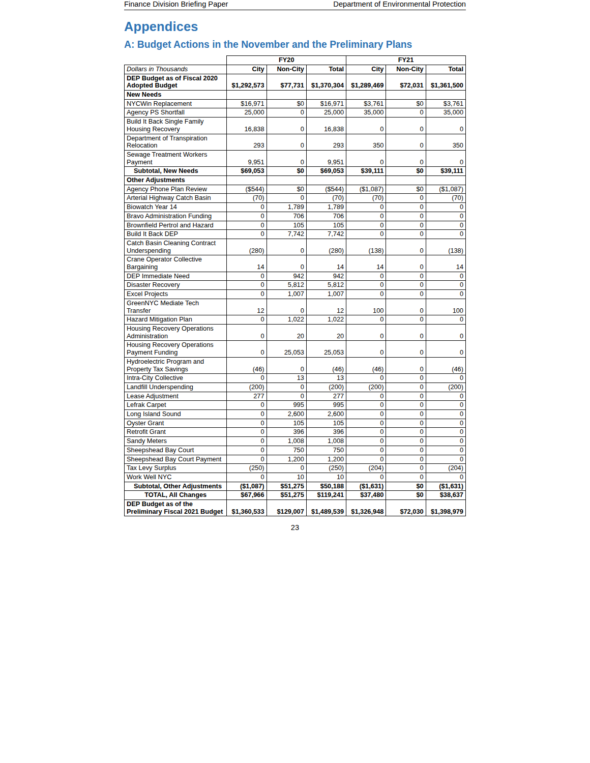Finance Division Briefing Paper Department of Environmental Protection
Appendices
A: Budget Actions in the November and the Preliminary Plans
| | FY20 | FY21 |
| Dollars in Thousands | City | Non-City | Total | City | Non-City | Total |
| DEP Budget as of Fiscal 2020 Adopted Budget | $1,292,573 | $77,731 | $1,370,304 | $1,289,469 | $72,031 | $1,361,500 |
| New Needs | | | | | | |
| NYCWin Replacement | $16,971 | $0 | $16,971 | $3,761 | $0 | $3,761 |
| Agency PS Shortfall | 25,000 | 0 | 25,000 | 35,000 | 0 | 35,000 |
| Build It Back Single Family Housing Recovery | 16,838 | 0 | 16,838 | 0 | 0 | 0 |
| Department of Transpiration Relocation | 293 | 0 | 293 | 350 | 0 | 350 |
| Sewage Treatment Workers Payment | 9,951 | 0 | 9,951 | 0 | 0 | 0 |
| Subtotal, New Needs | $69,053 | $0 | $69,053 | $39,111 | $0 | $39,111 |
| Other Adjustments | | | | | | |
| Agency Phone Plan Review | ($544) | $0 | ($544) | ($1,087) | $0 | ($1,087) |
| Arterial Highway Catch Basin | (70) | 0 | (70) | (70) | 0 | (70) |
| Biowatch Year 14 | 0 | 1,789 | 1,789 | 0 | 0 | 0 |
| Bravo Administration Funding | 0 | 706 | 706 | 0 | 0 | 0 |
| Brownfield Pertrol and Hazard | 0 | 105 | 105 | 0 | 0 | 0 |
| Build It Back DEP | 0 | 7,742 | 7,742 | 0 | 0 | 0 |
| Catch Basin Cleaning Contract Underspending | (280) | 0 | (280) | (138) | 0 | (138) |
| Crane Operator Collective Bargaining | 14 | 0 | 14 | 14 | 0 | 14 |
| DEP Immediate Need | 0 | 942 | 942 | 0 | 0 | 0 |
| Disaster Recovery | 0 | 5,812 | 5,812 | 0 | 0 | 0 |
| Excel Projects | 0 | 1,007 | 1,007 | 0 | 0 | 0 |
| GreenNYC Mediate Tech Transfer | 12 | 0 | 12 | 100 | 0 | 100 |
| Hazard Mitigation Plan | 0 | 1,022 | 1,022 | 0 | 0 | 0 |
| Housing Recovery Operations Administration | 0 | 20 | 20 | 0 | 0 | 0 |
| Housing Recovery Operations Payment Funding | 0 | 25,053 | 25,053 | 0 | 0 | 0 |
| Hydroelectric Program and Property Tax Savings | (46) | 0 | (46) | (46) | 0 | (46) |
| Intra-City Collective | 0 | 13 | 13 | 0 | 0 | 0 |
| Landfill Underspending | (200) | 0 | (200) | (200) | 0 | (200) |
| Lease Adjustment | 277 | 0 | 277 | 0 | 0 | 0 |
| Lefrak Carpet | 0 | 995 | 995 | 0 | 0 | 0 |
| Long Island Sound | 0 | 2,600 | 2,600 | 0 | 0 | 0 |
| Oyster Grant | 0 | 105 | 105 | 0 | 0 | 0 |
| Retrofit Grant | 0 | 396 | 396 | 0 | 0 | 0 |
| Sandy Meters | 0 | 1,008 | 1,008 | 0 | 0 | 0 |
| Sheepshead Bay Court | 0 | 750 | 750 | 0 | 0 | 0 |
| Sheepshead Bay Court Payment | 0 | 1,200 | 1,200 | 0 | 0 | 0 |
| Tax Levy Surplus | (250) | 0 | (250) | (204) | 0 | (204) |
| Work Well NYC | 0 | 10 | 10 | 0 | 0 | 0 |
| Subtotal, Other Adjustments | ($1,087) | $51,275 | $50,188 | ($1,631) | $0 | ($1,631) |
| TOTAL, All Changes | $67,966 | $51,275 | $119,241 | $37,480 | $0 | $38,637 |
| DEP Budget as of the Preliminary Fiscal 2021 Budget | $1,360,533 | $129,007 | $1,489,539 | $1,326,948 | $72,030 | $1,398,979 |
23